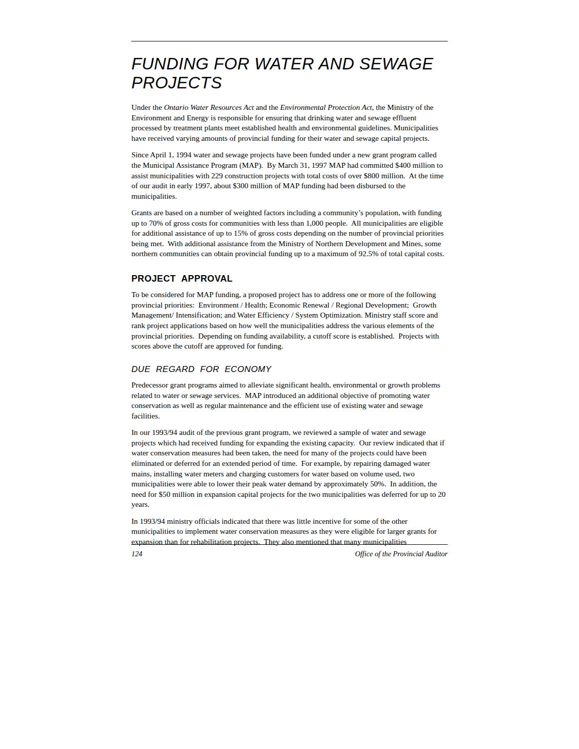FUNDING FOR WATER AND SEWAGE
PROJECTS
Under the Ontario Water Resources Act and the Environmental Protection Act, the Ministry of the Environment and Energy is responsible for ensuring that drinking water and sewage effluent processed by treatment plants meet established health and environmental guidelines. Municipalities have received varying amounts of provincial funding for their water and sewage capital projects.
Since April 1, 1994 water and sewage projects have been funded under a new grant program called the Municipal Assistance Program (MAP). By March 31, 1997 MAP had committed $400 million to assist municipalities with 229 construction projects with total costs of over $800 million. At the time of our audit in early 1997, about $300 million of MAP funding had been disbursed to the municipalities.
Grants are based on a number of weighted factors including a community’s population, with funding up to 70% of gross costs for communities with less than 1,000 people. All municipalities are eligible for additional assistance of up to 15% of gross costs depending on the number of provincial priorities being met. With additional assistance from the Ministry of Northern Development and Mines, some northern communities can obtain provincial funding up to a maximum of 92.5% of total capital costs.
PROJECT APPROVAL
To be considered for MAP funding, a proposed project has to address one or more of the following provincial priorities: Environment / Health; Economic Renewal / Regional Development; Growth Management/ Intensification; and Water Efficiency / System Optimization. Ministry staff score and rank project applications based on how well the municipalities address the various elements of the provincial priorities. Depending on funding availability, a cutoff score is established. Projects with scores above the cutoff are approved for funding.
DUE REGARD FOR ECONOMY
Predecessor grant programs aimed to alleviate significant health, environmental or growth problems related to water or sewage services. MAP introduced an additional objective of promoting water conservation as well as regular maintenance and the efficient use of existing water and sewage facilities.
In our 1993/94 audit of the previous grant program, we reviewed a sample of water and sewage projects which had received funding for expanding the existing capacity. Our review indicated that if water conservation measures had been taken, the need for many of the projects could have been eliminated or deferred for an extended period of time. For example, by repairing damaged water mains, installing water meters and charging customers for water based on volume used, two municipalities were able to lower their peak water demand by approximately 50%. In addition, the need for $50 million in expansion capital projects for the two municipalities was deferred for up to 20 years.
In 1993/94 ministry officials indicated that there was little incentive for some of the other municipalities to implement water conservation measures as they were eligible for larger grants for expansion than for rehabilitation projects. They also mentioned that many municipalities
124 Office of the Provincial Auditor